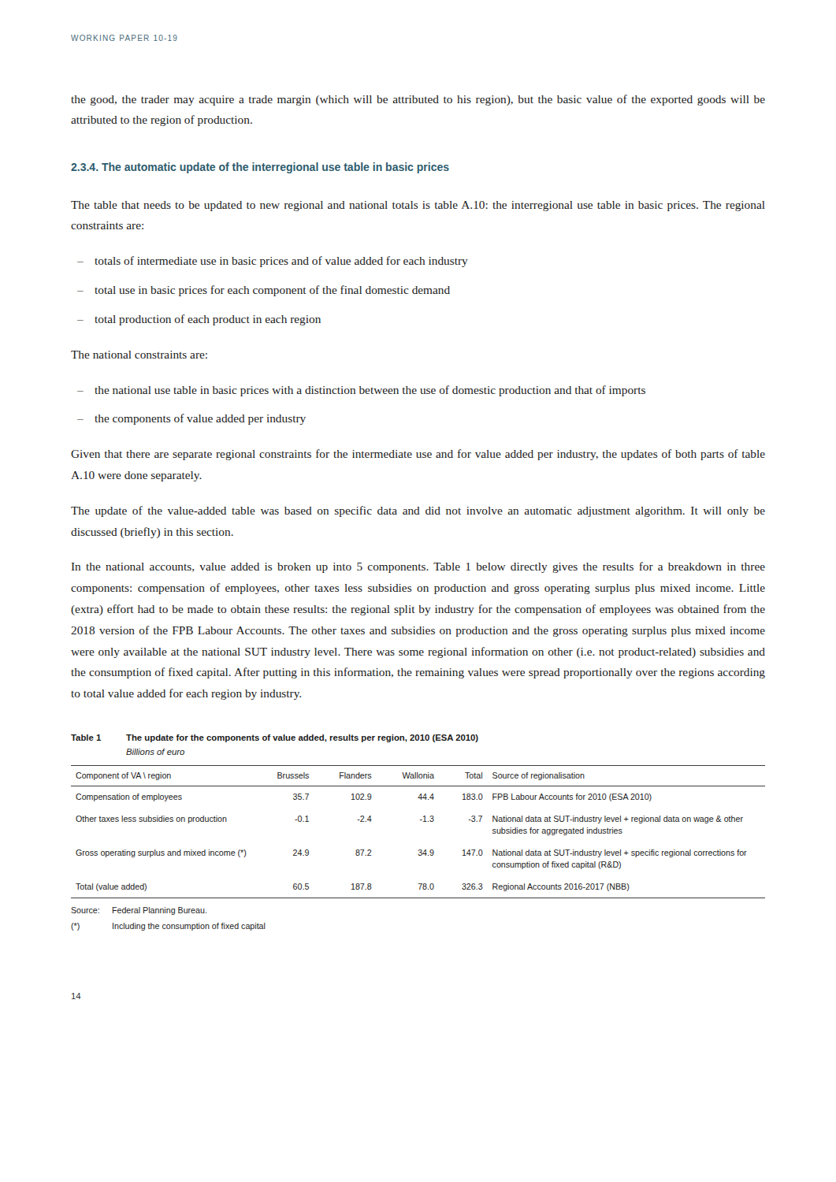Working Paper 10-19
the good, the trader may acquire a trade margin (which will be attributed to his region), but the basic value of the exported goods will be attributed to the region of production.
2.3.4. The automatic update of the interregional use table in basic prices
The table that needs to be updated to new regional and national totals is table A.10: the interregional use table in basic prices. The regional constraints are:
totals of intermediate use in basic prices and of value added for each industry
total use in basic prices for each component of the final domestic demand
total production of each product in each region
The national constraints are:
the national use table in basic prices with a distinction between the use of domestic production and that of imports
the components of value added per industry
Given that there are separate regional constraints for the intermediate use and for value added per industry, the updates of both parts of table A.10 were done separately.
The update of the value-added table was based on specific data and did not involve an automatic adjustment algorithm. It will only be discussed (briefly) in this section.
In the national accounts, value added is broken up into 5 components. Table 1 below directly gives the results for a breakdown in three components: compensation of employees, other taxes less subsidies on production and gross operating surplus plus mixed income. Little (extra) effort had to be made to obtain these results: the regional split by industry for the compensation of employees was obtained from the 2018 version of the FPB Labour Accounts. The other taxes and subsidies on production and the gross operating surplus plus mixed income were only available at the national SUT industry level. There was some regional information on other (i.e. not product-related) subsidies and the consumption of fixed capital. After putting in this information, the remaining values were spread proportionally over the regions according to total value added for each region by industry.
Table 1 The update for the components of value added, results per region, 2010 (ESA 2010)
Billions of euro
| Component of VA \ region | Brussels | Flanders | Wallonia | Total | Source of regionalisation |
| --- | --- | --- | --- | --- | --- |
| Compensation of employees | 35.7 | 102.9 | 44.4 | 183.0 | FPB Labour Accounts for 2010 (ESA 2010) |
| Other taxes less subsidies on production | -0.1 | -2.4 | -1.3 | -3.7 | National data at SUT-industry level + regional data on wage & other subsidies for aggregated industries |
| Gross operating surplus and mixed income (*) | 24.9 | 87.2 | 34.9 | 147.0 | National data at SUT-industry level + specific regional corrections for consumption of fixed capital (R&D) |
| Total (value added) | 60.5 | 187.8 | 78.0 | 326.3 | Regional Accounts 2016-2017 (NBB) |
Source: Federal Planning Bureau.
(*) Including the consumption of fixed capital
14